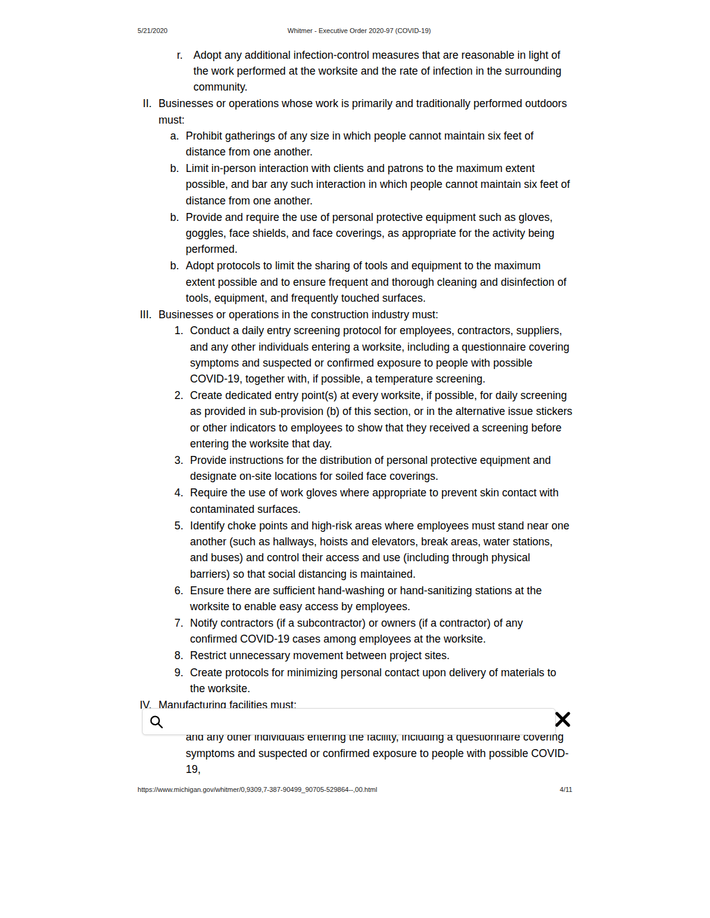5/21/2020
Whitmer - Executive Order 2020-97 (COVID-19)
r. Adopt any additional infection-control measures that are reasonable in light of the work performed at the worksite and the rate of infection in the surrounding community.
Businesses or operations whose work is primarily and traditionally performed outdoors must:
Prohibit gatherings of any size in which people cannot maintain six feet of distance from one another.
Limit in-person interaction with clients and patrons to the maximum extent possible, and bar any such interaction in which people cannot maintain six feet of distance from one another.
Provide and require the use of personal protective equipment such as gloves, goggles, face shields, and face coverings, as appropriate for the activity being performed.
Adopt protocols to limit the sharing of tools and equipment to the maximum extent possible and to ensure frequent and thorough cleaning and disinfection of tools, equipment, and frequently touched surfaces.
Businesses or operations in the construction industry must:
Conduct a daily entry screening protocol for employees, contractors, suppliers, and any other individuals entering a worksite, including a questionnaire covering symptoms and suspected or confirmed exposure to people with possible COVID-19, together with, if possible, a temperature screening.
Create dedicated entry point(s) at every worksite, if possible, for daily screening as provided in sub-provision (b) of this section, or in the alternative issue stickers or other indicators to employees to show that they received a screening before entering the worksite that day.
Provide instructions for the distribution of personal protective equipment and designate on-site locations for soiled face coverings.
Require the use of work gloves where appropriate to prevent skin contact with contaminated surfaces.
Identify choke points and high-risk areas where employees must stand near one another (such as hallways, hoists and elevators, break areas, water stations, and buses) and control their access and use (including through physical barriers) so that social distancing is maintained.
Ensure there are sufficient hand-washing or hand-sanitizing stations at the worksite to enable easy access by employees.
Notify contractors (if a subcontractor) or owners (if a contractor) of any confirmed COVID-19 cases among employees at the worksite.
Restrict unnecessary movement between project sites.
Create protocols for minimizing personal contact upon delivery of materials to the worksite.
Manufacturing facilities must:
Conduct a daily entry screening protocol for employees, contractors, suppliers, and any other individuals entering the facility, including a questionnaire covering symptoms and suspected or confirmed exposure to people with possible COVID-19,
https://www.michigan.gov/whitmer/0,9309,7-387-90499_90705-529864--,00.html
4/11